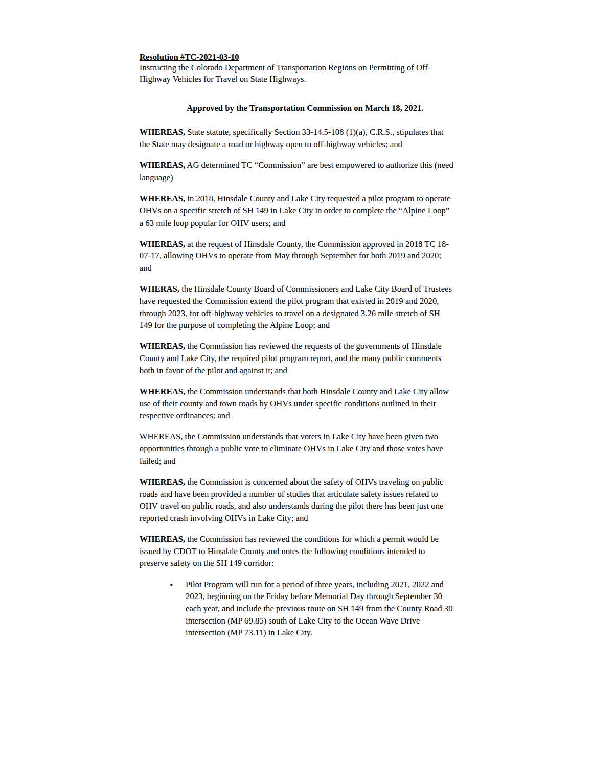Resolution #TC-2021-03-10
Instructing the Colorado Department of Transportation Regions on Permitting of Off-Highway Vehicles for Travel on State Highways.
Approved by the Transportation Commission on March 18, 2021.
WHEREAS, State statute, specifically Section 33-14.5-108 (1)(a), C.R.S., stipulates that the State may designate a road or highway open to off-highway vehicles; and
WHEREAS, AG determined TC “Commission” are best empowered to authorize this (need language)
WHEREAS, in 2018, Hinsdale County and Lake City requested a pilot program to operate OHVs on a specific stretch of SH 149 in Lake City in order to complete the “Alpine Loop” a 63 mile loop popular for OHV users; and
WHEREAS, at the request of Hinsdale County, the Commission approved in 2018 TC 18-07-17, allowing OHVs to operate from May through September for both 2019 and 2020; and
WHERAS, the Hinsdale County Board of Commissioners and Lake City Board of Trustees have requested the Commission extend the pilot program that existed in 2019 and 2020, through 2023, for off-highway vehicles to travel on a designated 3.26 mile stretch of SH 149 for the purpose of completing the Alpine Loop; and
WHEREAS, the Commission has reviewed the requests of the governments of Hinsdale County and Lake City, the required pilot program report, and the many public comments both in favor of the pilot and against it; and
WHEREAS, the Commission understands that both Hinsdale County and Lake City allow use of their county and town roads by OHVs under specific conditions outlined in their respective ordinances; and
WHEREAS, the Commission understands that voters in Lake City have been given two opportunities through a public vote to eliminate OHVs in Lake City and those votes have failed; and
WHEREAS, the Commission is concerned about the safety of OHVs traveling on public roads and have been provided a number of studies that articulate safety issues related to OHV travel on public roads, and also understands during the pilot there has been just one reported crash involving OHVs in Lake City; and
WHEREAS, the Commission has reviewed the conditions for which a permit would be issued by CDOT to Hinsdale County and notes the following conditions intended to preserve safety on the SH 149 corridor:
Pilot Program will run for a period of three years, including 2021, 2022 and 2023, beginning on the Friday before Memorial Day through September 30 each year, and include the previous route on SH 149 from the County Road 30 intersection (MP 69.85) south of Lake City to the Ocean Wave Drive intersection (MP 73.11) in Lake City.